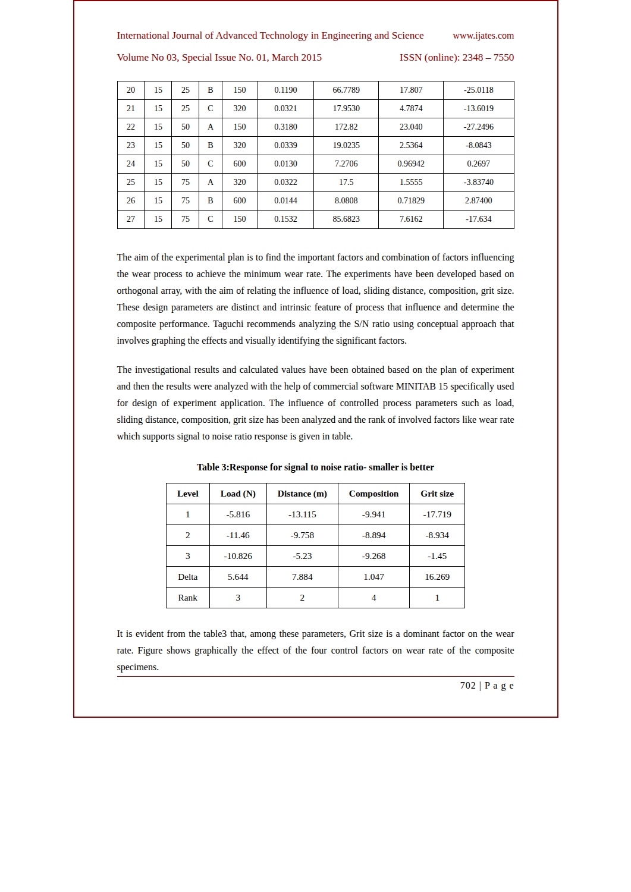International Journal of Advanced Technology in Engineering and Science www.ijates.com
Volume No 03, Special Issue No. 01, March 2015 ISSN (online): 2348 – 7550
| 20 | 15 | 25 | B | 150 | 0.1190 | 66.7789 | 17.807 | -25.0118 |
| 21 | 15 | 25 | C | 320 | 0.0321 | 17.9530 | 4.7874 | -13.6019 |
| 22 | 15 | 50 | A | 150 | 0.3180 | 172.82 | 23.040 | -27.2496 |
| 23 | 15 | 50 | B | 320 | 0.0339 | 19.0235 | 2.5364 | -8.0843 |
| 24 | 15 | 50 | C | 600 | 0.0130 | 7.2706 | 0.96942 | 0.2697 |
| 25 | 15 | 75 | A | 320 | 0.0322 | 17.5 | 1.5555 | -3.83740 |
| 26 | 15 | 75 | B | 600 | 0.0144 | 8.0808 | 0.71829 | 2.87400 |
| 27 | 15 | 75 | C | 150 | 0.1532 | 85.6823 | 7.6162 | -17.634 |
The aim of the experimental plan is to find the important factors and combination of factors influencing the wear process to achieve the minimum wear rate. The experiments have been developed based on orthogonal array, with the aim of relating the influence of load, sliding distance, composition, grit size. These design parameters are distinct and intrinsic feature of process that influence and determine the composite performance. Taguchi recommends analyzing the S/N ratio using conceptual approach that involves graphing the effects and visually identifying the significant factors.
The investigational results and calculated values have been obtained based on the plan of experiment and then the results were analyzed with the help of commercial software MINITAB 15 specifically used for design of experiment application. The influence of controlled process parameters such as load, sliding distance, composition, grit size has been analyzed and the rank of involved factors like wear rate which supports signal to noise ratio response is given in table.
Table 3:Response for signal to noise ratio- smaller is better
| Level | Load (N) | Distance (m) | Composition | Grit size |
| --- | --- | --- | --- | --- |
| 1 | -5.816 | -13.115 | -9.941 | -17.719 |
| 2 | -11.46 | -9.758 | -8.894 | -8.934 |
| 3 | -10.826 | -5.23 | -9.268 | -1.45 |
| Delta | 5.644 | 7.884 | 1.047 | 16.269 |
| Rank | 3 | 2 | 4 | 1 |
It is evident from the table3 that, among these parameters, Grit size is a dominant factor on the wear rate. Figure shows graphically the effect of the four control factors on wear rate of the composite specimens.
702 | P a g e